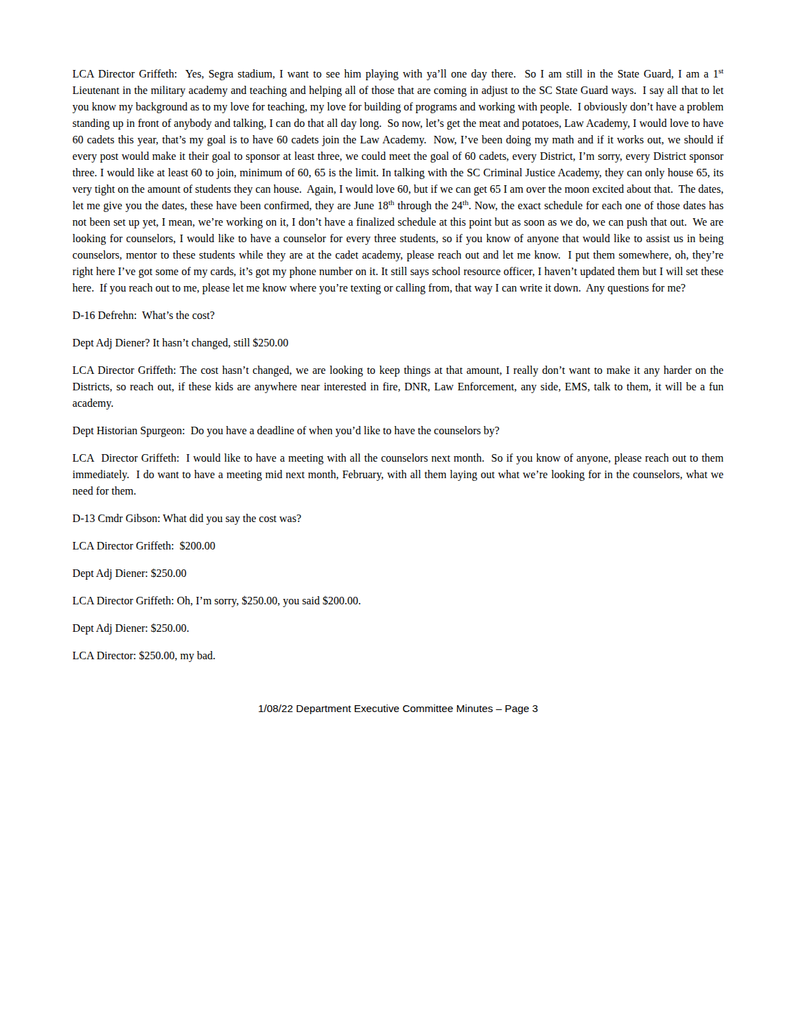LCA Director Griffeth: Yes, Segra stadium, I want to see him playing with ya’ll one day there. So I am still in the State Guard, I am a 1st Lieutenant in the military academy and teaching and helping all of those that are coming in adjust to the SC State Guard ways. I say all that to let you know my background as to my love for teaching, my love for building of programs and working with people. I obviously don’t have a problem standing up in front of anybody and talking, I can do that all day long. So now, let’s get the meat and potatoes, Law Academy, I would love to have 60 cadets this year, that’s my goal is to have 60 cadets join the Law Academy. Now, I’ve been doing my math and if it works out, we should if every post would make it their goal to sponsor at least three, we could meet the goal of 60 cadets, every District, I’m sorry, every District sponsor three. I would like at least 60 to join, minimum of 60, 65 is the limit. In talking with the SC Criminal Justice Academy, they can only house 65, its very tight on the amount of students they can house. Again, I would love 60, but if we can get 65 I am over the moon excited about that. The dates, let me give you the dates, these have been confirmed, they are June 18th through the 24th. Now, the exact schedule for each one of those dates has not been set up yet, I mean, we’re working on it, I don’t have a finalized schedule at this point but as soon as we do, we can push that out. We are looking for counselors, I would like to have a counselor for every three students, so if you know of anyone that would like to assist us in being counselors, mentor to these students while they are at the cadet academy, please reach out and let me know. I put them somewhere, oh, they’re right here I’ve got some of my cards, it’s got my phone number on it. It still says school resource officer, I haven’t updated them but I will set these here. If you reach out to me, please let me know where you’re texting or calling from, that way I can write it down. Any questions for me?
D-16 Defrehn: What’s the cost?
Dept Adj Diener? It hasn’t changed, still $250.00
LCA Director Griffeth: The cost hasn’t changed, we are looking to keep things at that amount, I really don’t want to make it any harder on the Districts, so reach out, if these kids are anywhere near interested in fire, DNR, Law Enforcement, any side, EMS, talk to them, it will be a fun academy.
Dept Historian Spurgeon: Do you have a deadline of when you’d like to have the counselors by?
LCA Director Griffeth: I would like to have a meeting with all the counselors next month. So if you know of anyone, please reach out to them immediately. I do want to have a meeting mid next month, February, with all them laying out what we’re looking for in the counselors, what we need for them.
D-13 Cmdr Gibson: What did you say the cost was?
LCA Director Griffeth: $200.00
Dept Adj Diener: $250.00
LCA Director Griffeth: Oh, I’m sorry, $250.00, you said $200.00.
Dept Adj Diener: $250.00.
LCA Director: $250.00, my bad.
1/08/22 Department Executive Committee Minutes – Page 3